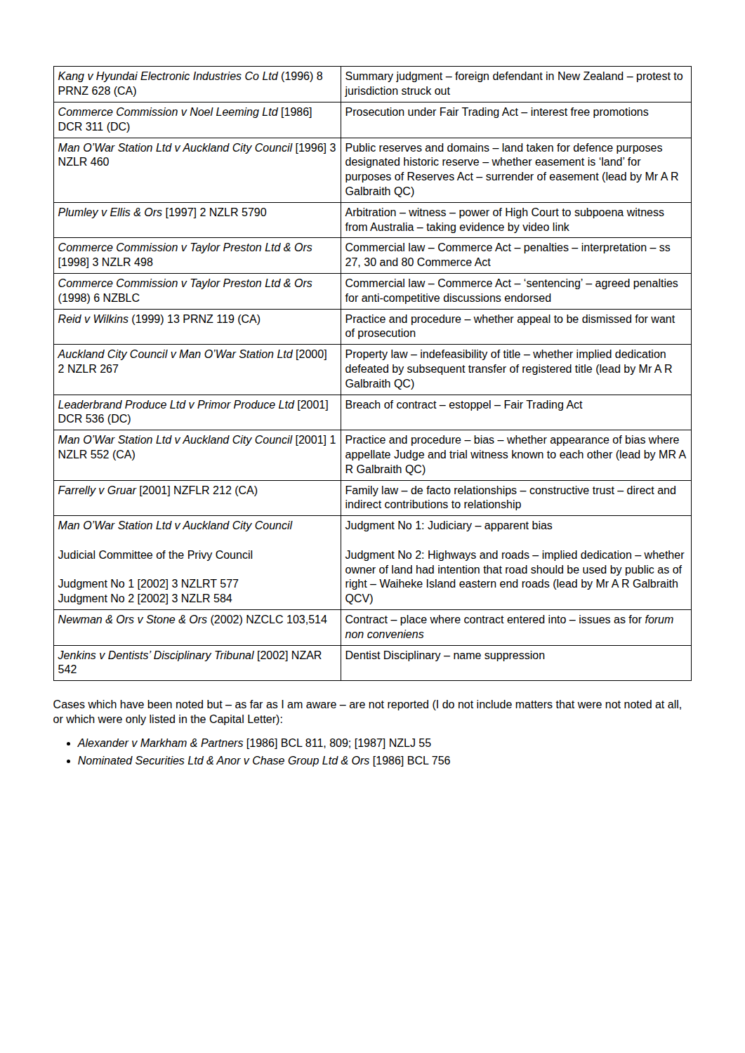| Kang v Hyundai Electronic Industries Co Ltd (1996) 8 PRNZ 628 (CA) | Summary judgment – foreign defendant in New Zealand – protest to jurisdiction struck out |
| Commerce Commission v Noel Leeming Ltd [1986] DCR 311 (DC) | Prosecution under Fair Trading Act – interest free promotions |
| Man O’War Station Ltd v Auckland City Council [1996] 3 NZLR 460 | Public reserves and domains – land taken for defence purposes designated historic reserve – whether easement is ‘land’ for purposes of Reserves Act – surrender of easement (lead by Mr A R Galbraith QC) |
| Plumley v Ellis & Ors [1997] 2 NZLR 5790 | Arbitration – witness – power of High Court to subpoena witness from Australia – taking evidence by video link |
| Commerce Commission v Taylor Preston Ltd & Ors [1998] 3 NZLR 498 | Commercial law – Commerce Act – penalties – interpretation – ss 27, 30 and 80 Commerce Act |
| Commerce Commission v Taylor Preston Ltd & Ors (1998) 6 NZBLC | Commercial law – Commerce Act – ‘sentencing’ – agreed penalties for anti-competitive discussions endorsed |
| Reid v Wilkins (1999) 13 PRNZ 119 (CA) | Practice and procedure – whether appeal to be dismissed for want of prosecution |
| Auckland City Council v Man O’War Station Ltd [2000] 2 NZLR 267 | Property law – indefeasibility of title – whether implied dedication defeated by subsequent transfer of registered title (lead by Mr A R Galbraith QC) |
| Leaderbrand Produce Ltd v Primor Produce Ltd [2001] DCR 536 (DC) | Breach of contract – estoppel – Fair Trading Act |
| Man O’War Station Ltd v Auckland City Council [2001] 1 NZLR 552 (CA) | Practice and procedure – bias – whether appearance of bias where appellate Judge and trial witness known to each other (lead by MR A R Galbraith QC) |
| Farrelly v Gruar [2001] NZFLR 212 (CA) | Family law – de facto relationships – constructive trust – direct and indirect contributions to relationship |
| Man O’War Station Ltd v Auckland City Council Judicial Committee of the Privy Council Judgment No 1 [2002] 3 NZLRT 577 Judgment No 2 [2002] 3 NZLR 584 | Judgment No 1: Judiciary – apparent bias Judgment No 2: Highways and roads – implied dedication – whether owner of land had intention that road should be used by public as of right – Waiheke Island eastern end roads (lead by Mr A R Galbraith QCV) |
| Newman & Ors v Stone & Ors (2002) NZCLC 103,514 | Contract – place where contract entered into – issues as for forum non conveniens |
| Jenkins v Dentists’ Disciplinary Tribunal [2002] NZAR 542 | Dentist Disciplinary – name suppression |
Cases which have been noted but – as far as I am aware – are not reported (I do not include matters that were not noted at all, or which were only listed in the Capital Letter):
Alexander v Markham & Partners [1986] BCL 811, 809; [1987] NZLJ 55
Nominated Securities Ltd & Anor v Chase Group Ltd & Ors [1986] BCL 756